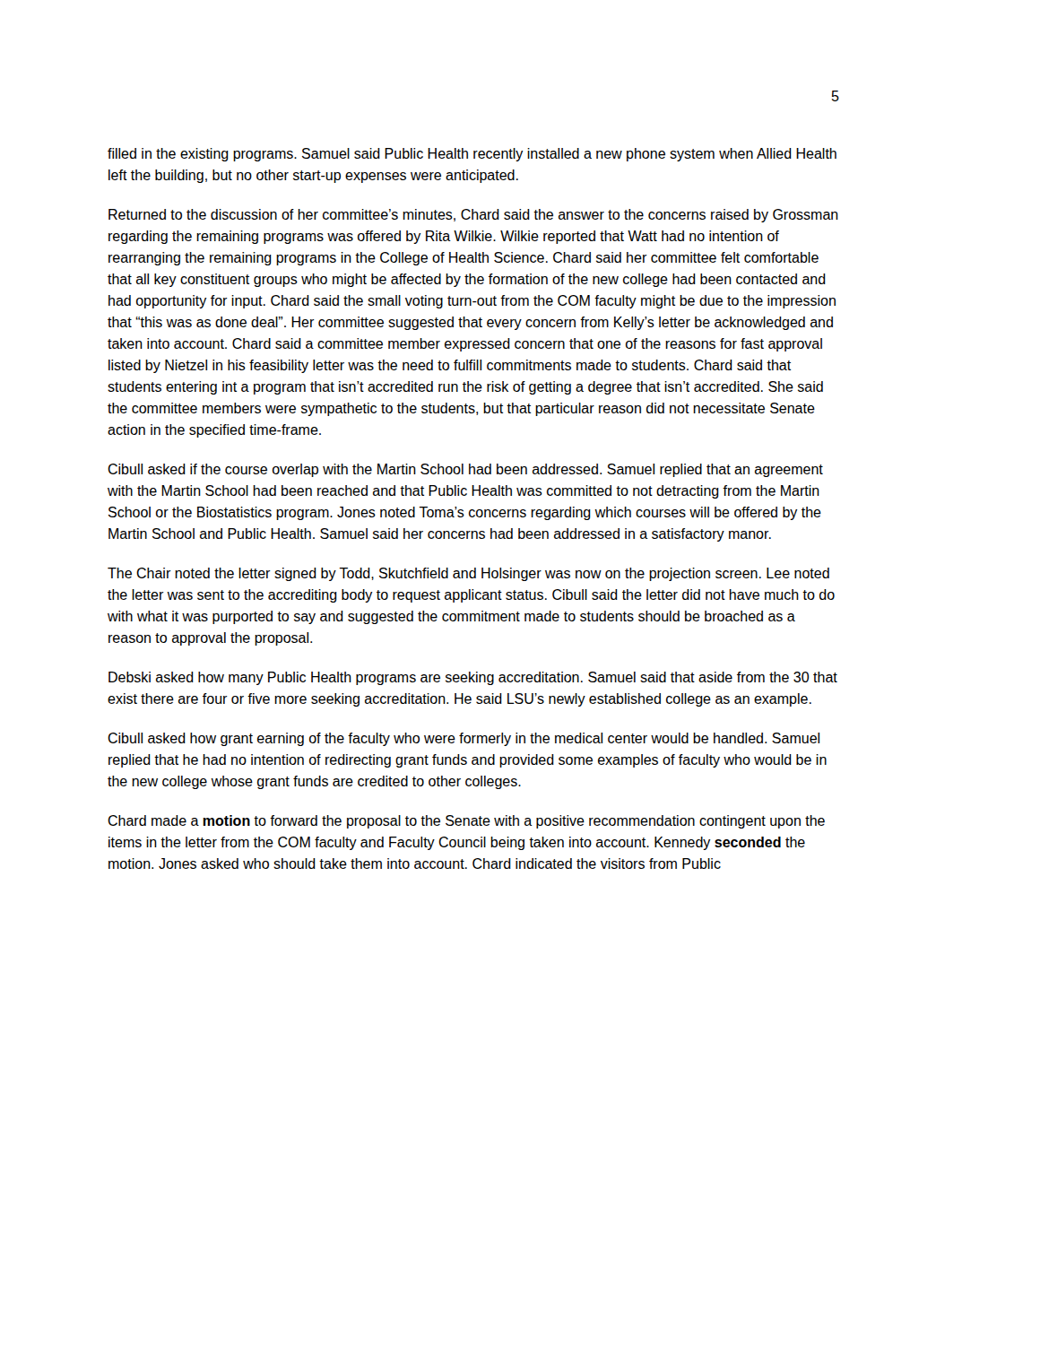5
filled in the existing programs. Samuel said Public Health recently installed a new phone system when Allied Health left the building, but no other start-up expenses were anticipated.
Returned to the discussion of her committee’s minutes, Chard said the answer to the concerns raised by Grossman regarding the remaining programs was offered by Rita Wilkie. Wilkie reported that Watt had no intention of rearranging the remaining programs in the College of Health Science. Chard said her committee felt comfortable that all key constituent groups who might be affected by the formation of the new college had been contacted and had opportunity for input. Chard said the small voting turn-out from the COM faculty might be due to the impression that “this was as done deal”. Her committee suggested that every concern from Kelly’s letter be acknowledged and taken into account. Chard said a committee member expressed concern that one of the reasons for fast approval listed by Nietzel in his feasibility letter was the need to fulfill commitments made to students. Chard said that students entering int a program that isn’t accredited run the risk of getting a degree that isn’t accredited. She said the committee members were sympathetic to the students, but that particular reason did not necessitate Senate action in the specified time-frame.
Cibull asked if the course overlap with the Martin School had been addressed. Samuel replied that an agreement with the Martin School had been reached and that Public Health was committed to not detracting from the Martin School or the Biostatistics program. Jones noted Toma’s concerns regarding which courses will be offered by the Martin School and Public Health. Samuel said her concerns had been addressed in a satisfactory manor.
The Chair noted the letter signed by Todd, Skutchfield and Holsinger was now on the projection screen. Lee noted the letter was sent to the accrediting body to request applicant status. Cibull said the letter did not have much to do with what it was purported to say and suggested the commitment made to students should be broached as a reason to approval the proposal.
Debski asked how many Public Health programs are seeking accreditation. Samuel said that aside from the 30 that exist there are four or five more seeking accreditation. He said LSU’s newly established college as an example.
Cibull asked how grant earning of the faculty who were formerly in the medical center would be handled. Samuel replied that he had no intention of redirecting grant funds and provided some examples of faculty who would be in the new college whose grant funds are credited to other colleges.
Chard made a motion to forward the proposal to the Senate with a positive recommendation contingent upon the items in the letter from the COM faculty and Faculty Council being taken into account. Kennedy seconded the motion. Jones asked who should take them into account. Chard indicated the visitors from Public